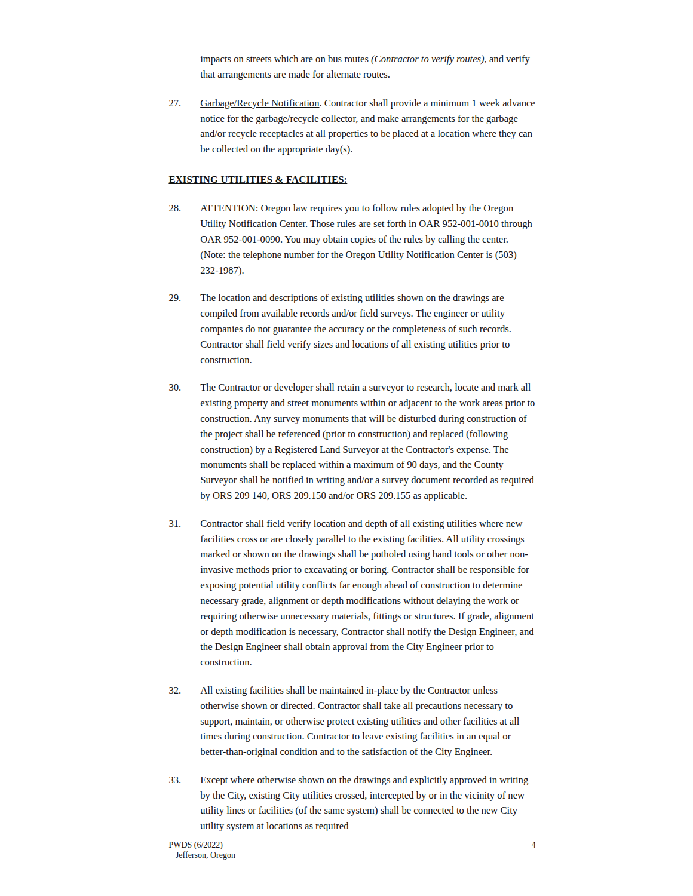impacts on streets which are on bus routes (Contractor to verify routes), and verify that arrangements are made for alternate routes.
27. Garbage/Recycle Notification. Contractor shall provide a minimum 1 week advance notice for the garbage/recycle collector, and make arrangements for the garbage and/or recycle receptacles at all properties to be placed at a location where they can be collected on the appropriate day(s).
EXISTING UTILITIES & FACILITIES:
28. ATTENTION: Oregon law requires you to follow rules adopted by the Oregon Utility Notification Center. Those rules are set forth in OAR 952-001-0010 through OAR 952-001-0090. You may obtain copies of the rules by calling the center. (Note: the telephone number for the Oregon Utility Notification Center is (503) 232-1987).
29. The location and descriptions of existing utilities shown on the drawings are compiled from available records and/or field surveys. The engineer or utility companies do not guarantee the accuracy or the completeness of such records. Contractor shall field verify sizes and locations of all existing utilities prior to construction.
30. The Contractor or developer shall retain a surveyor to research, locate and mark all existing property and street monuments within or adjacent to the work areas prior to construction. Any survey monuments that will be disturbed during construction of the project shall be referenced (prior to construction) and replaced (following construction) by a Registered Land Surveyor at the Contractor's expense. The monuments shall be replaced within a maximum of 90 days, and the County Surveyor shall be notified in writing and/or a survey document recorded as required by ORS 209 140, ORS 209.150 and/or ORS 209.155 as applicable.
31. Contractor shall field verify location and depth of all existing utilities where new facilities cross or are closely parallel to the existing facilities. All utility crossings marked or shown on the drawings shall be potholed using hand tools or other non-invasive methods prior to excavating or boring. Contractor shall be responsible for exposing potential utility conflicts far enough ahead of construction to determine necessary grade, alignment or depth modifications without delaying the work or requiring otherwise unnecessary materials, fittings or structures. If grade, alignment or depth modification is necessary, Contractor shall notify the Design Engineer, and the Design Engineer shall obtain approval from the City Engineer prior to construction.
32. All existing facilities shall be maintained in-place by the Contractor unless otherwise shown or directed. Contractor shall take all precautions necessary to support, maintain, or otherwise protect existing utilities and other facilities at all times during construction. Contractor to leave existing facilities in an equal or better-than-original condition and to the satisfaction of the City Engineer.
33. Except where otherwise shown on the drawings and explicitly approved in writing by the City, existing City utilities crossed, intercepted by or in the vicinity of new utility lines or facilities (of the same system) shall be connected to the new City utility system at locations as required
PWDS (6/2022)
Jefferson, Oregon
4